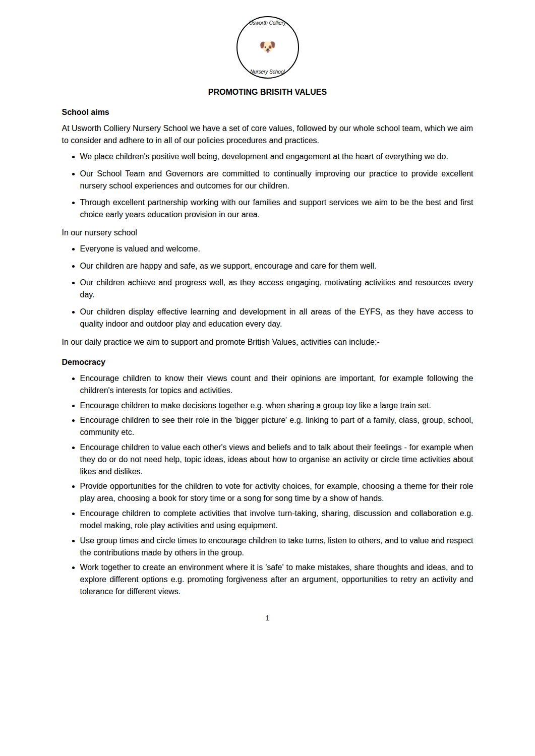Usworth Colliery 🐶 Nursery School
Promoting Brisith Values
School aims
At Usworth Colliery Nursery School we have a set of core values, followed by our whole school team, which we aim to consider and adhere to in all of our policies procedures and practices.
We place children's positive well being, development and engagement at the heart of everything we do.
Our School Team and Governors are committed to continually improving our practice to provide excellent nursery school experiences and outcomes for our children.
Through excellent partnership working with our families and support services we aim to be the best and first choice early years education provision in our area.
In our nursery school
Everyone is valued and welcome.
Our children are happy and safe, as we support, encourage and care for them well.
Our children achieve and progress well, as they access engaging, motivating activities and resources every day.
Our children display effective learning and development in all areas of the EYFS, as they have access to quality indoor and outdoor play and education every day.
In our daily practice we aim to support and promote British Values, activities can include:-
Democracy
Encourage children to know their views count and their opinions are important, for example following the children's interests for topics and activities.
Encourage children to make decisions together e.g. when sharing a group toy like a large train set.
Encourage children to see their role in the 'bigger picture' e.g. linking to part of a family, class, group, school, community etc.
Encourage children to value each other's views and beliefs and to talk about their feelings - for example when they do or do not need help, topic ideas, ideas about how to organise an activity or circle time activities about likes and dislikes.
Provide opportunities for the children to vote for activity choices, for example, choosing a theme for their role play area, choosing a book for story time or a song for song time by a show of hands.
Encourage children to complete activities that involve turn-taking, sharing, discussion and collaboration e.g. model making, role play activities and using equipment.
Use group times and circle times to encourage children to take turns, listen to others, and to value and respect the contributions made by others in the group.
Work together to create an environment where it is 'safe' to make mistakes, share thoughts and ideas, and to explore different options e.g. promoting forgiveness after an argument, opportunities to retry an activity and tolerance for different views.
1